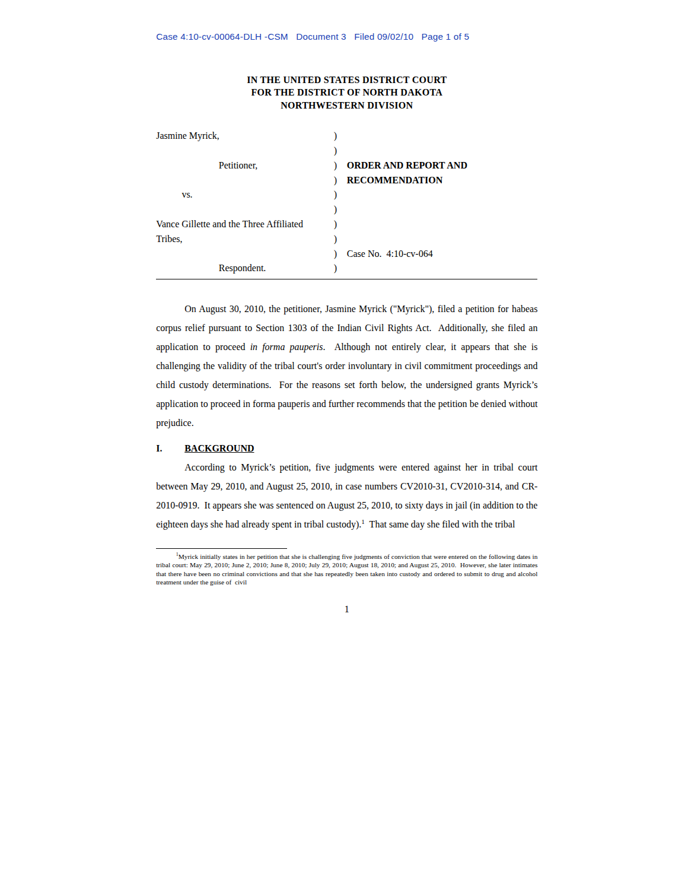Case 4:10-cv-00064-DLH -CSM Document 3 Filed 09/02/10 Page 1 of 5
IN THE UNITED STATES DISTRICT COURT
FOR THE DISTRICT OF NORTH DAKOTA
NORTHWESTERN DIVISION
| Jasmine Myrick, | ) | |
| | ) | |
| Petitioner, | ) | ORDER AND REPORT AND |
| | ) | RECOMMENDATION |
| vs. | ) | |
| | ) | |
| Vance Gillette and the Three Affiliated | ) | |
| Tribes, | ) | |
| | ) | Case No. 4:10-cv-064 |
| Respondent. | ) | |
On August 30, 2010, the petitioner, Jasmine Myrick ("Myrick"), filed a petition for habeas corpus relief pursuant to Section 1303 of the Indian Civil Rights Act. Additionally, she filed an application to proceed in forma pauperis. Although not entirely clear, it appears that she is challenging the validity of the tribal court's order involuntary in civil commitment proceedings and child custody determinations. For the reasons set forth below, the undersigned grants Myrick’s application to proceed in forma pauperis and further recommends that the petition be denied without prejudice.
I.
BACKGROUND
According to Myrick’s petition, five judgments were entered against her in tribal court between May 29, 2010, and August 25, 2010, in case numbers CV2010-31, CV2010-314, and CR-2010-0919. It appears she was sentenced on August 25, 2010, to sixty days in jail (in addition to the eighteen days she had already spent in tribal custody).1 That same day she filed with the tribal
1Myrick initially states in her petition that she is challenging five judgments of conviction that were entered on the following dates in tribal court: May 29, 2010; June 2, 2010; June 8, 2010; July 29, 2010; August 18, 2010; and August 25, 2010. However, she later intimates that there have been no criminal convictions and that she has repeatedly been taken into custody and ordered to submit to drug and alcohol treatment under the guise of civil
1